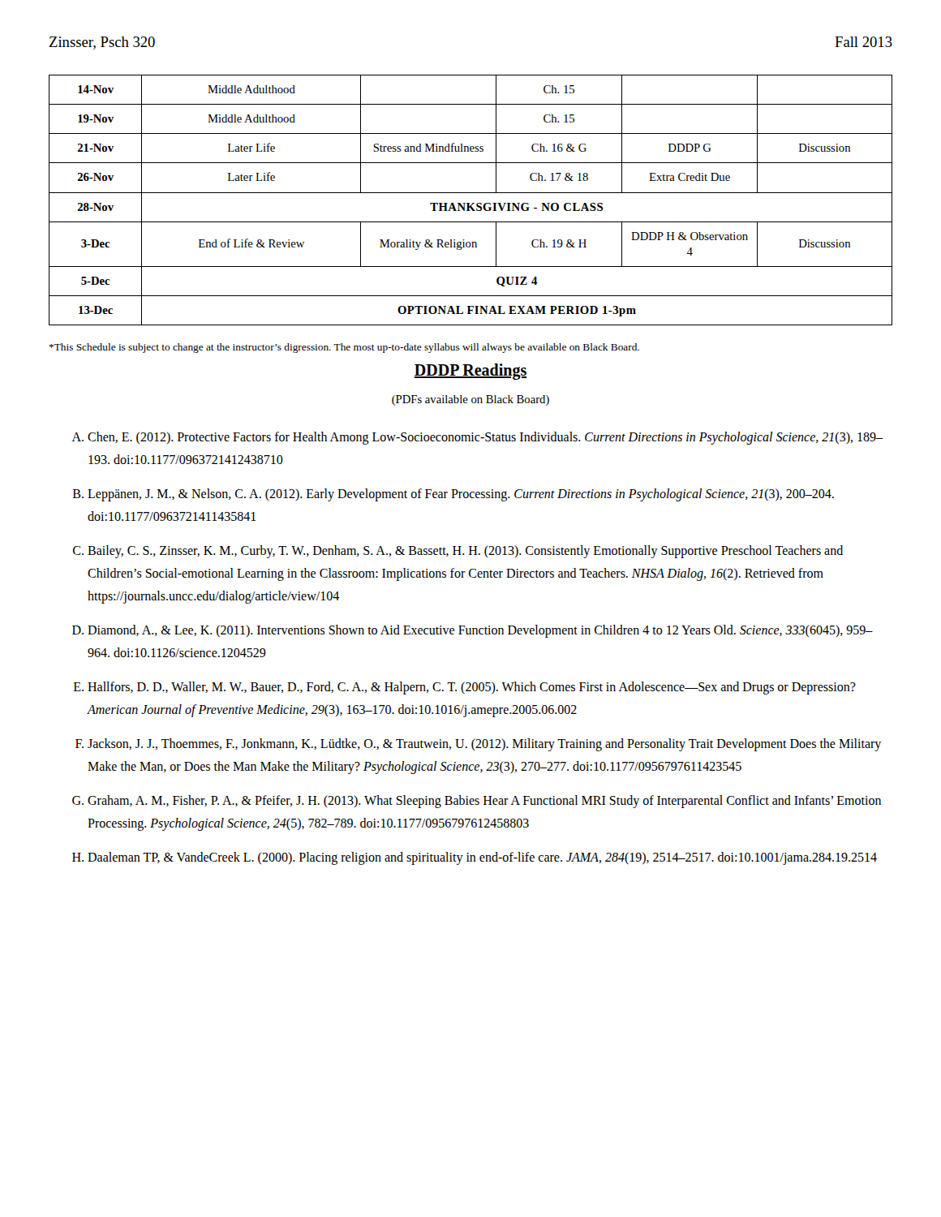Zinsser, Psch 320
Fall 2013
| 14-Nov | Middle Adulthood | | Ch. 15 | | |
| 19-Nov | Middle Adulthood | | Ch. 15 | | |
| 21-Nov | Later Life | Stress and Mindfulness | Ch. 16 & G | DDDP G | Discussion |
| 26-Nov | Later Life | | Ch. 17 & 18 | Extra Credit Due | |
| 28-Nov | THANKSGIVING - NO CLASS |
| 3-Dec | End of Life & Review | Morality & Religion | Ch. 19 & H | DDDP H & Observation 4 | Discussion |
| 5-Dec | QUIZ 4 |
| 13-Dec | OPTIONAL FINAL EXAM PERIOD 1-3pm |
*This Schedule is subject to change at the instructor’s digression. The most up-to-date syllabus will always be available on Black Board.
DDDP Readings
(PDFs available on Black Board)
Chen, E. (2012). Protective Factors for Health Among Low-Socioeconomic-Status Individuals. Current Directions in Psychological Science, 21(3), 189–193. doi:10.1177/0963721412438710
Leppänen, J. M., & Nelson, C. A. (2012). Early Development of Fear Processing. Current Directions in Psychological Science, 21(3), 200–204. doi:10.1177/0963721411435841
Bailey, C. S., Zinsser, K. M., Curby, T. W., Denham, S. A., & Bassett, H. H. (2013). Consistently Emotionally Supportive Preschool Teachers and Children’s Social-emotional Learning in the Classroom: Implications for Center Directors and Teachers. NHSA Dialog, 16(2). Retrieved from https://journals.uncc.edu/dialog/article/view/104
Diamond, A., & Lee, K. (2011). Interventions Shown to Aid Executive Function Development in Children 4 to 12 Years Old. Science, 333(6045), 959–964. doi:10.1126/science.1204529
Hallfors, D. D., Waller, M. W., Bauer, D., Ford, C. A., & Halpern, C. T. (2005). Which Comes First in Adolescence—Sex and Drugs or Depression? American Journal of Preventive Medicine, 29(3), 163–170. doi:10.1016/j.amepre.2005.06.002
Jackson, J. J., Thoemmes, F., Jonkmann, K., Lüdtke, O., & Trautwein, U. (2012). Military Training and Personality Trait Development Does the Military Make the Man, or Does the Man Make the Military? Psychological Science, 23(3), 270–277. doi:10.1177/0956797611423545
Graham, A. M., Fisher, P. A., & Pfeifer, J. H. (2013). What Sleeping Babies Hear A Functional MRI Study of Interparental Conflict and Infants’ Emotion Processing. Psychological Science, 24(5), 782–789. doi:10.1177/0956797612458803
Daaleman TP, & VandeCreek L. (2000). Placing religion and spirituality in end-of-life care. JAMA, 284(19), 2514–2517. doi:10.1001/jama.284.19.2514